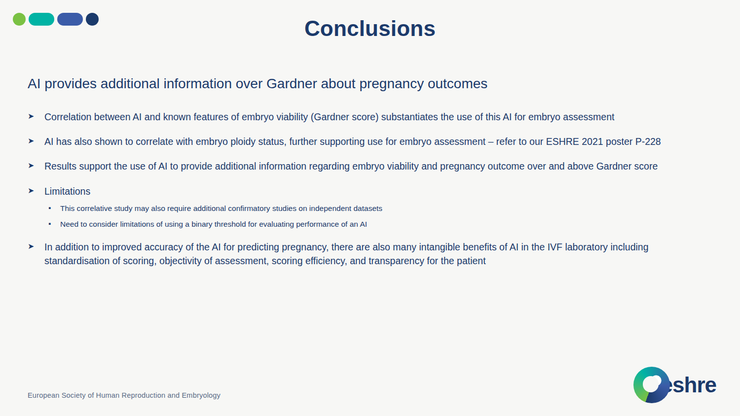Conclusions
AI provides additional information over Gardner about pregnancy outcomes
Correlation between AI and known features of embryo viability (Gardner score) substantiates the use of this AI for embryo assessment
AI has also shown to correlate with embryo ploidy status, further supporting use for embryo assessment – refer to our ESHRE 2021 poster P-228
Results support the use of AI to provide additional information regarding embryo viability and pregnancy outcome over and above Gardner score
Limitations
This correlative study may also require additional confirmatory studies on independent datasets
Need to consider limitations of using a binary threshold for evaluating performance of an AI
In addition to improved accuracy of the AI for predicting pregnancy, there are also many intangible benefits of AI in the IVF laboratory including standardisation of scoring, objectivity of assessment, scoring efficiency, and transparency for the patient
European Society of Human Reproduction and Embryology
eshre